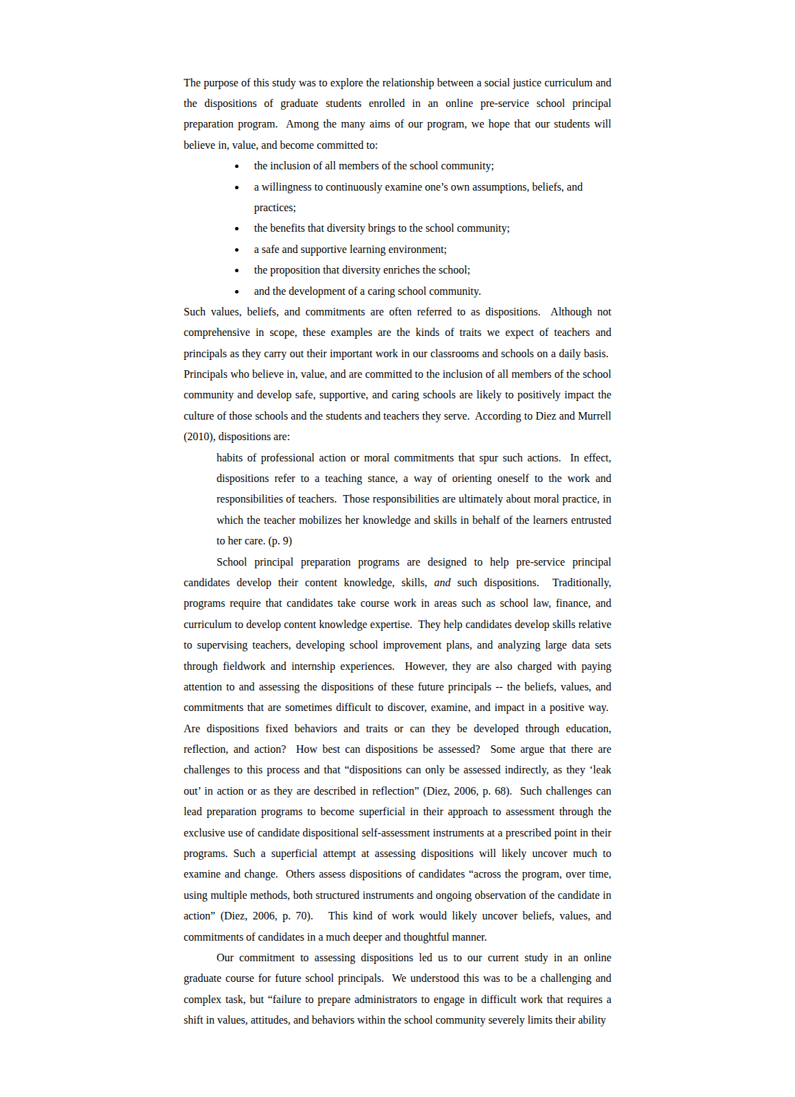The purpose of this study was to explore the relationship between a social justice curriculum and the dispositions of graduate students enrolled in an online pre-service school principal preparation program. Among the many aims of our program, we hope that our students will believe in, value, and become committed to:
the inclusion of all members of the school community;
a willingness to continuously examine one’s own assumptions, beliefs, and practices;
the benefits that diversity brings to the school community;
a safe and supportive learning environment;
the proposition that diversity enriches the school;
and the development of a caring school community.
Such values, beliefs, and commitments are often referred to as dispositions. Although not comprehensive in scope, these examples are the kinds of traits we expect of teachers and principals as they carry out their important work in our classrooms and schools on a daily basis. Principals who believe in, value, and are committed to the inclusion of all members of the school community and develop safe, supportive, and caring schools are likely to positively impact the culture of those schools and the students and teachers they serve. According to Diez and Murrell (2010), dispositions are:
habits of professional action or moral commitments that spur such actions. In effect, dispositions refer to a teaching stance, a way of orienting oneself to the work and responsibilities of teachers. Those responsibilities are ultimately about moral practice, in which the teacher mobilizes her knowledge and skills in behalf of the learners entrusted to her care. (p. 9)
School principal preparation programs are designed to help pre-service principal candidates develop their content knowledge, skills, and such dispositions. Traditionally, programs require that candidates take course work in areas such as school law, finance, and curriculum to develop content knowledge expertise. They help candidates develop skills relative to supervising teachers, developing school improvement plans, and analyzing large data sets through fieldwork and internship experiences. However, they are also charged with paying attention to and assessing the dispositions of these future principals -- the beliefs, values, and commitments that are sometimes difficult to discover, examine, and impact in a positive way. Are dispositions fixed behaviors and traits or can they be developed through education, reflection, and action? How best can dispositions be assessed? Some argue that there are challenges to this process and that “dispositions can only be assessed indirectly, as they ‘leak out’ in action or as they are described in reflection” (Diez, 2006, p. 68). Such challenges can lead preparation programs to become superficial in their approach to assessment through the exclusive use of candidate dispositional self-assessment instruments at a prescribed point in their programs. Such a superficial attempt at assessing dispositions will likely uncover much to examine and change. Others assess dispositions of candidates “across the program, over time, using multiple methods, both structured instruments and ongoing observation of the candidate in action” (Diez, 2006, p. 70). This kind of work would likely uncover beliefs, values, and commitments of candidates in a much deeper and thoughtful manner.
Our commitment to assessing dispositions led us to our current study in an online graduate course for future school principals. We understood this was to be a challenging and complex task, but “failure to prepare administrators to engage in difficult work that requires a shift in values, attitudes, and behaviors within the school community severely limits their ability